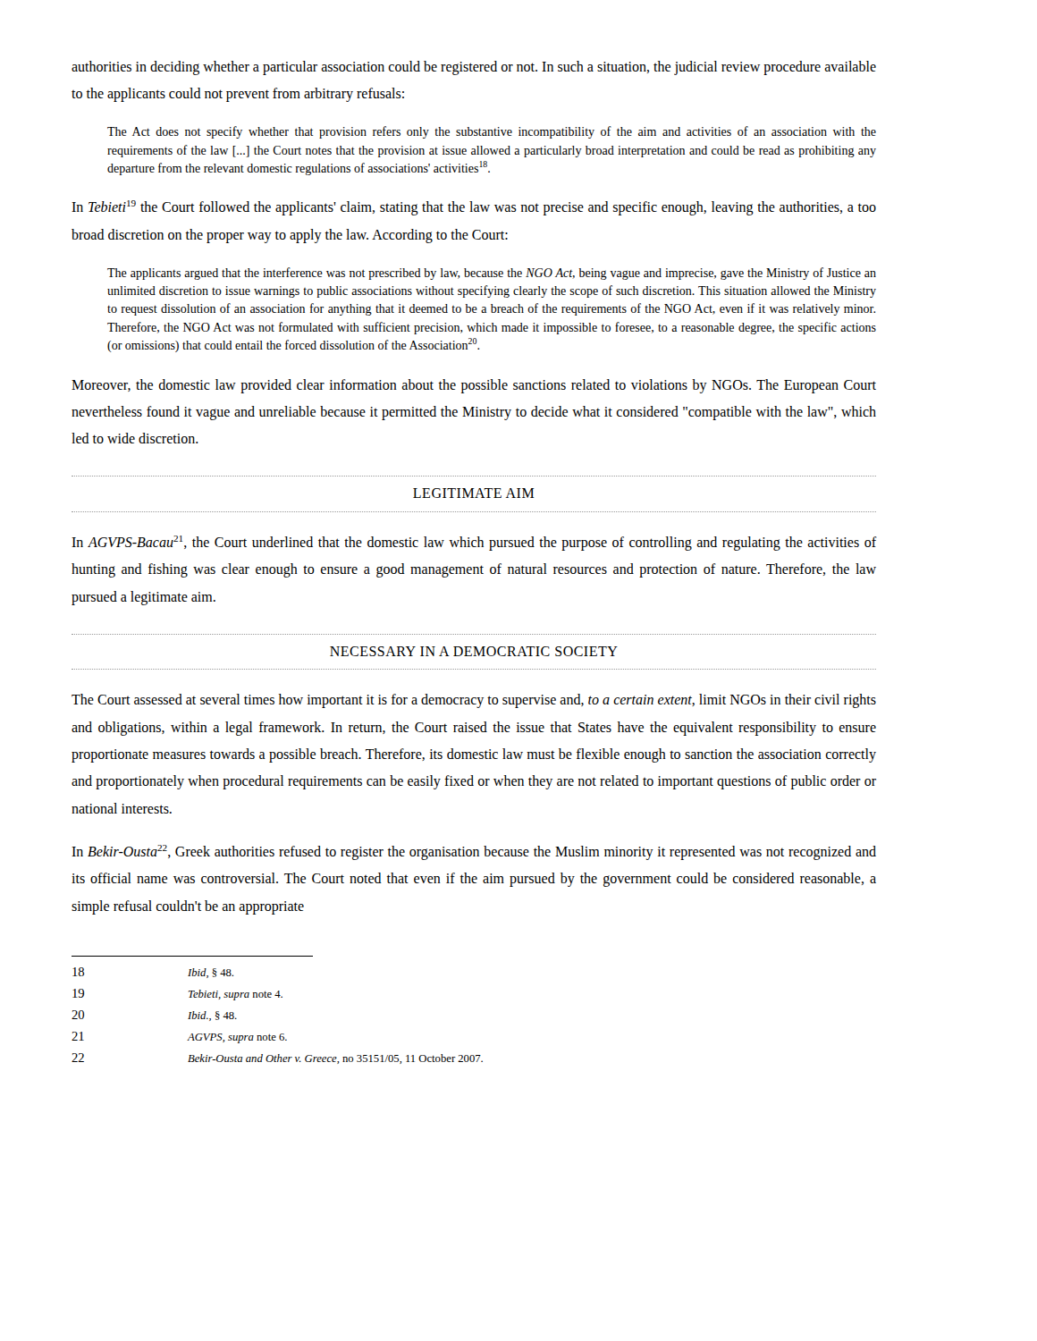authorities in deciding whether a particular association could be registered or not. In such a situation, the judicial review procedure available to the applicants could not prevent from arbitrary refusals:
The Act does not specify whether that provision refers only the substantive incompatibility of the aim and activities of an association with the requirements of the law [...] the Court notes that the provision at issue allowed a particularly broad interpretation and could be read as prohibiting any departure from the relevant domestic regulations of associations' activities18.
In Tebieti19 the Court followed the applicants' claim, stating that the law was not precise and specific enough, leaving the authorities, a too broad discretion on the proper way to apply the law. According to the Court:
The applicants argued that the interference was not prescribed by law, because the NGO Act, being vague and imprecise, gave the Ministry of Justice an unlimited discretion to issue warnings to public associations without specifying clearly the scope of such discretion. This situation allowed the Ministry to request dissolution of an association for anything that it deemed to be a breach of the requirements of the NGO Act, even if it was relatively minor. Therefore, the NGO Act was not formulated with sufficient precision, which made it impossible to foresee, to a reasonable degree, the specific actions (or omissions) that could entail the forced dissolution of the Association20.
Moreover, the domestic law provided clear information about the possible sanctions related to violations by NGOs. The European Court nevertheless found it vague and unreliable because it permitted the Ministry to decide what it considered "compatible with the law", which led to wide discretion.
Legitimate Aim
In AGVPS-Bacau21, the Court underlined that the domestic law which pursued the purpose of controlling and regulating the activities of hunting and fishing was clear enough to ensure a good management of natural resources and protection of nature. Therefore, the law pursued a legitimate aim.
Necessary in a Democratic Society
The Court assessed at several times how important it is for a democracy to supervise and, to a certain extent, limit NGOs in their civil rights and obligations, within a legal framework. In return, the Court raised the issue that States have the equivalent responsibility to ensure proportionate measures towards a possible breach. Therefore, its domestic law must be flexible enough to sanction the association correctly and proportionately when procedural requirements can be easily fixed or when they are not related to important questions of public order or national interests.
In Bekir-Ousta22, Greek authorities refused to register the organisation because the Muslim minority it represented was not recognized and its official name was controversial. The Court noted that even if the aim pursued by the government could be considered reasonable, a simple refusal couldn't be an appropriate
18 Ibid, § 48.
19 Tebieti, supra note 4.
20 Ibid., § 48.
21 AGVPS, supra note 6.
22 Bekir-Ousta and Other v. Greece, no 35151/05, 11 October 2007.